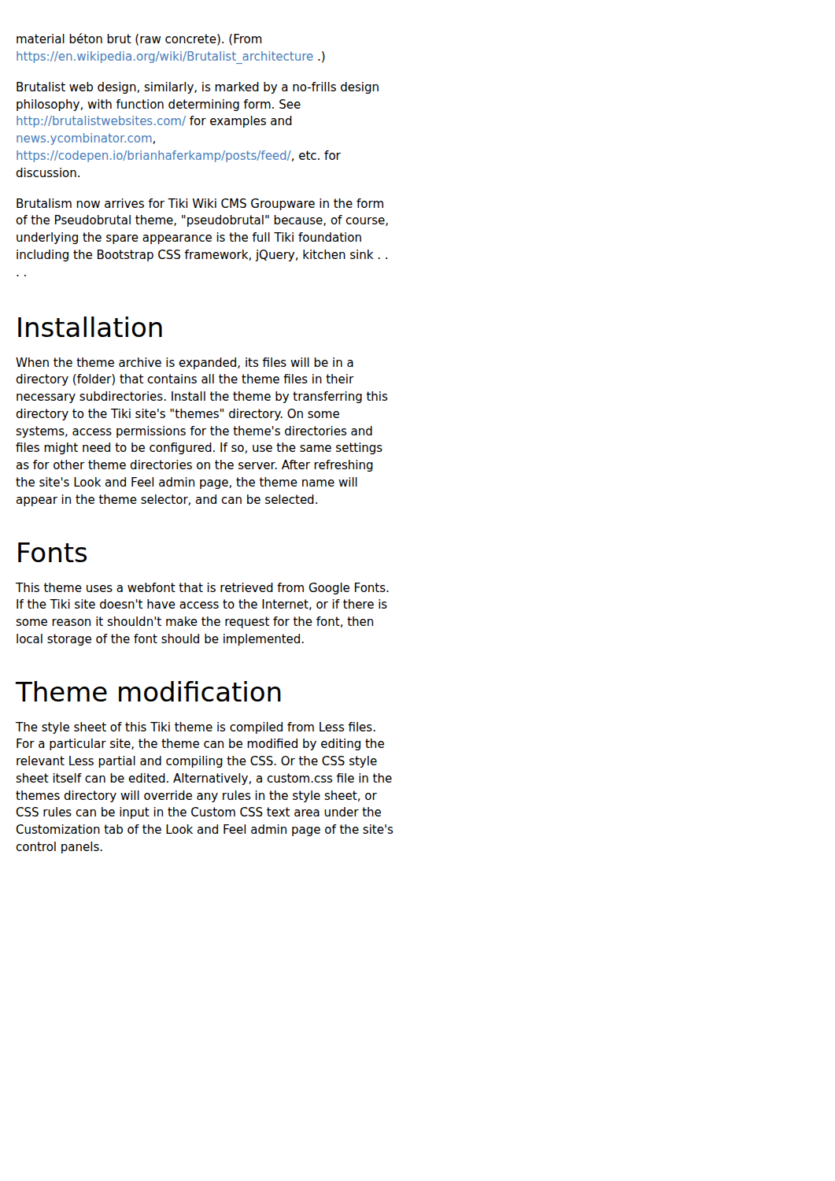material béton brut (raw concrete). (From https://en.wikipedia.org/wiki/Brutalist_architecture .)
Brutalist web design, similarly, is marked by a no-frills design philosophy, with function determining form. See http://brutalistwebsites.com/ for examples and news.ycombinator.com, https://codepen.io/brianhaferkamp/posts/feed/, etc. for discussion.
Brutalism now arrives for Tiki Wiki CMS Groupware in the form of the Pseudobrutal theme, "pseudobrutal" because, of course, underlying the spare appearance is the full Tiki foundation including the Bootstrap CSS framework, jQuery, kitchen sink . . . .
Installation
When the theme archive is expanded, its files will be in a directory (folder) that contains all the theme files in their necessary subdirectories. Install the theme by transferring this directory to the Tiki site's "themes" directory. On some systems, access permissions for the theme's directories and files might need to be configured. If so, use the same settings as for other theme directories on the server. After refreshing the site's Look and Feel admin page, the theme name will appear in the theme selector, and can be selected.
Fonts
This theme uses a webfont that is retrieved from Google Fonts. If the Tiki site doesn't have access to the Internet, or if there is some reason it shouldn't make the request for the font, then local storage of the font should be implemented.
Theme modification
The style sheet of this Tiki theme is compiled from Less files. For a particular site, the theme can be modified by editing the relevant Less partial and compiling the CSS. Or the CSS style sheet itself can be edited. Alternatively, a custom.css file in the themes directory will override any rules in the style sheet, or CSS rules can be input in the Custom CSS text area under the Customization tab of the Look and Feel admin page of the site's control panels.